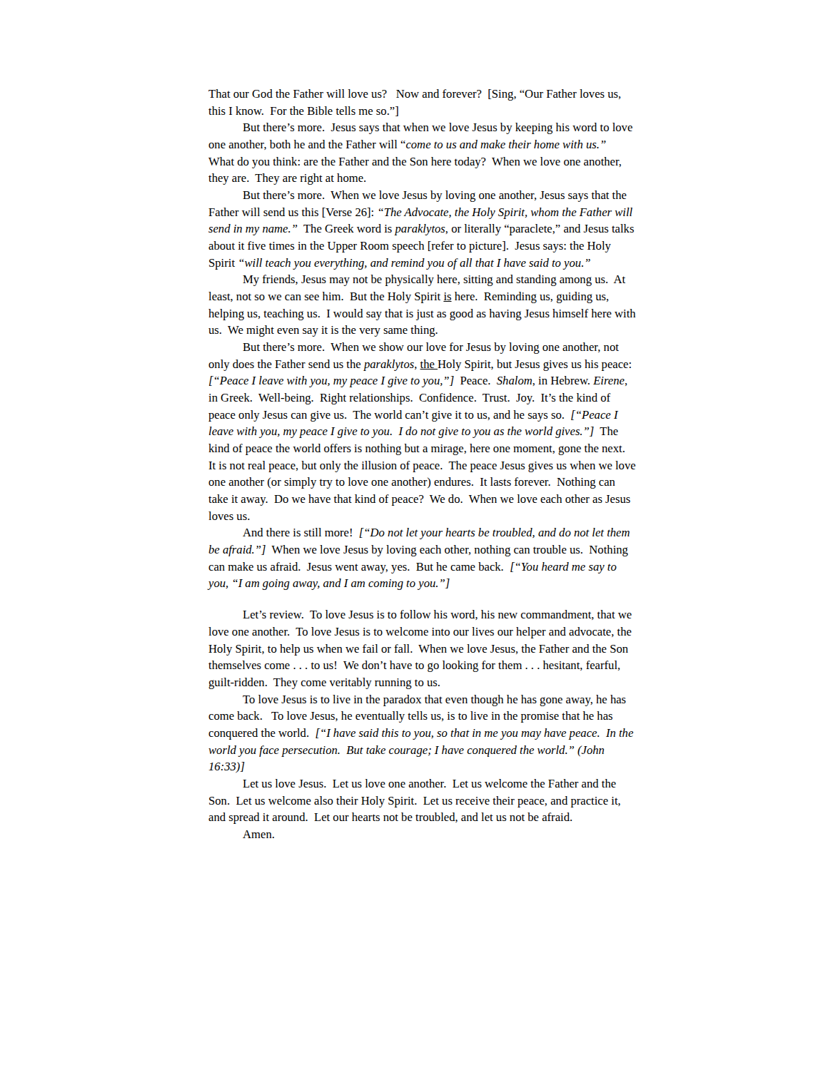That our God the Father will love us? Now and forever? [Sing, “Our Father loves us, this I know. For the Bible tells me so.”]
But there’s more. Jesus says that when we love Jesus by keeping his word to love one another, both he and the Father will “come to us and make their home with us.” What do you think: are the Father and the Son here today? When we love one another, they are. They are right at home.
But there’s more. When we love Jesus by loving one another, Jesus says that the Father will send us this [Verse 26]: “The Advocate, the Holy Spirit, whom the Father will send in my name.” The Greek word is paraklytos, or literally “paraclete,” and Jesus talks about it five times in the Upper Room speech [refer to picture]. Jesus says: the Holy Spirit “will teach you everything, and remind you of all that I have said to you.”
My friends, Jesus may not be physically here, sitting and standing among us. At least, not so we can see him. But the Holy Spirit is here. Reminding us, guiding us, helping us, teaching us. I would say that is just as good as having Jesus himself here with us. We might even say it is the very same thing.
But there’s more. When we show our love for Jesus by loving one another, not only does the Father send us the paraklytos, the Holy Spirit, but Jesus gives us his peace: [“Peace I leave with you, my peace I give to you,”] Peace. Shalom, in Hebrew. Eirene, in Greek. Well-being. Right relationships. Confidence. Trust. Joy. It’s the kind of peace only Jesus can give us. The world can’t give it to us, and he says so. [“Peace I leave with you, my peace I give to you. I do not give to you as the world gives.”] The kind of peace the world offers is nothing but a mirage, here one moment, gone the next. It is not real peace, but only the illusion of peace. The peace Jesus gives us when we love one another (or simply try to love one another) endures. It lasts forever. Nothing can take it away. Do we have that kind of peace? We do. When we love each other as Jesus loves us.
And there is still more! [“Do not let your hearts be troubled, and do not let them be afraid.”] When we love Jesus by loving each other, nothing can trouble us. Nothing can make us afraid. Jesus went away, yes. But he came back. [“You heard me say to you, “I am going away, and I am coming to you.”]
Let’s review. To love Jesus is to follow his word, his new commandment, that we love one another. To love Jesus is to welcome into our lives our helper and advocate, the Holy Spirit, to help us when we fail or fall. When we love Jesus, the Father and the Son themselves come . . . to us! We don’t have to go looking for them . . . hesitant, fearful, guilt-ridden. They come veritably running to us.
To love Jesus is to live in the paradox that even though he has gone away, he has come back. To love Jesus, he eventually tells us, is to live in the promise that he has conquered the world. [“I have said this to you, so that in me you may have peace. In the world you face persecution. But take courage; I have conquered the world.” (John 16:33)]
Let us love Jesus. Let us love one another. Let us welcome the Father and the Son. Let us welcome also their Holy Spirit. Let us receive their peace, and practice it, and spread it around. Let our hearts not be troubled, and let us not be afraid.
Amen.